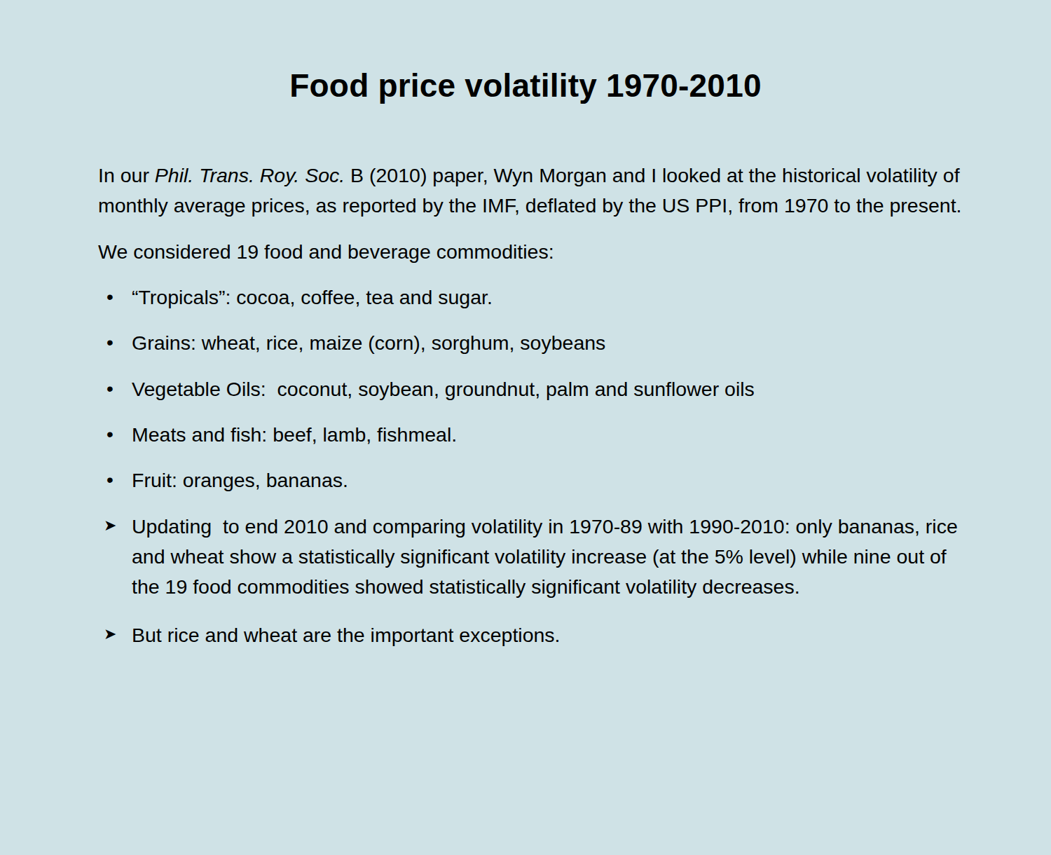Food price volatility 1970-2010
In our Phil. Trans. Roy. Soc. B (2010) paper, Wyn Morgan and I looked at the historical volatility of monthly average prices, as reported by the IMF, deflated by the US PPI, from 1970 to the present.
We considered 19 food and beverage commodities:
“Tropicals”: cocoa, coffee, tea and sugar.
Grains: wheat, rice, maize (corn), sorghum, soybeans
Vegetable Oils: coconut, soybean, groundnut, palm and sunflower oils
Meats and fish: beef, lamb, fishmeal.
Fruit: oranges, bananas.
Updating to end 2010 and comparing volatility in 1970-89 with 1990-2010: only bananas, rice and wheat show a statistically significant volatility increase (at the 5% level) while nine out of the 19 food commodities showed statistically significant volatility decreases.
But rice and wheat are the important exceptions.